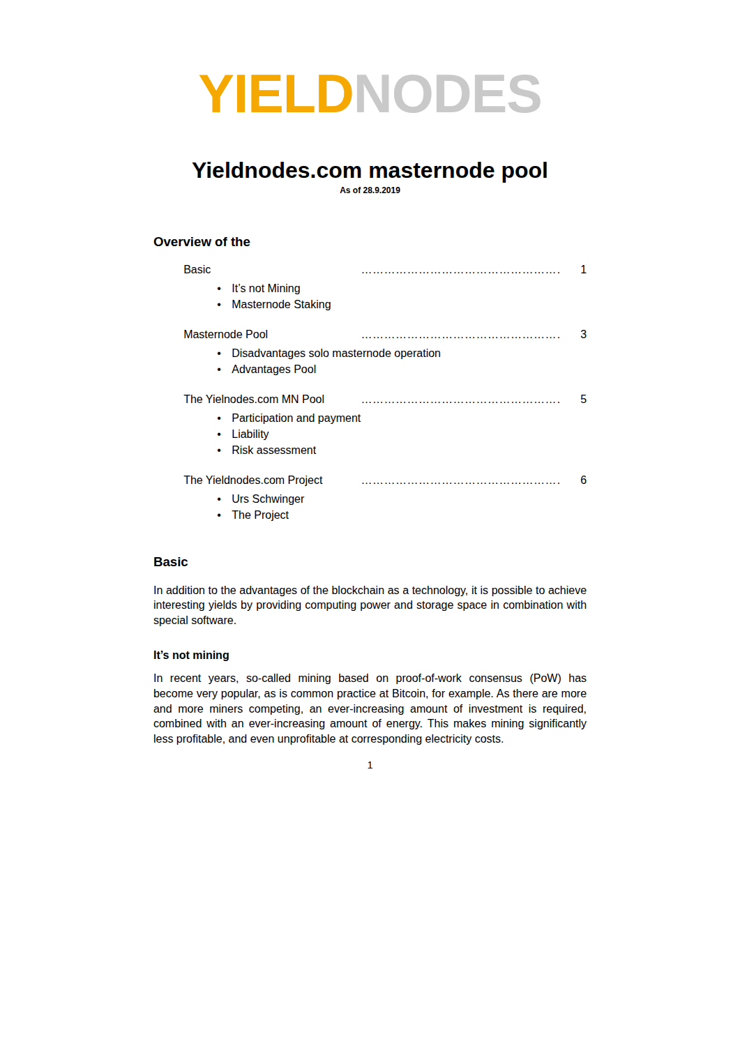YIELD NODES
Yieldnodes.com masternode pool
As of 28.9.2019
Overview of the
Basic …………………………………………………………………………………… 1
It’s not Mining
Masternode Staking
Masternode Pool …………………………………………………………………………………… 3
Disadvantages solo masternode operation
Advantages Pool
The Yielnodes.com MN Pool …………………………………………………………………………………… 5
Participation and payment
Liability
Risk assessment
The Yieldnodes.com Project …………………………………………………………………………………… 6
Urs Schwinger
The Project
Basic
In addition to the advantages of the blockchain as a technology, it is possible to achieve interesting yields by providing computing power and storage space in combination with special software.
It’s not mining
In recent years, so-called mining based on proof-of-work consensus (PoW) has become very popular, as is common practice at Bitcoin, for example. As there are more and more miners competing, an ever-increasing amount of investment is required, combined with an ever-increasing amount of energy. This makes mining significantly less profitable, and even unprofitable at corresponding electricity costs.
1